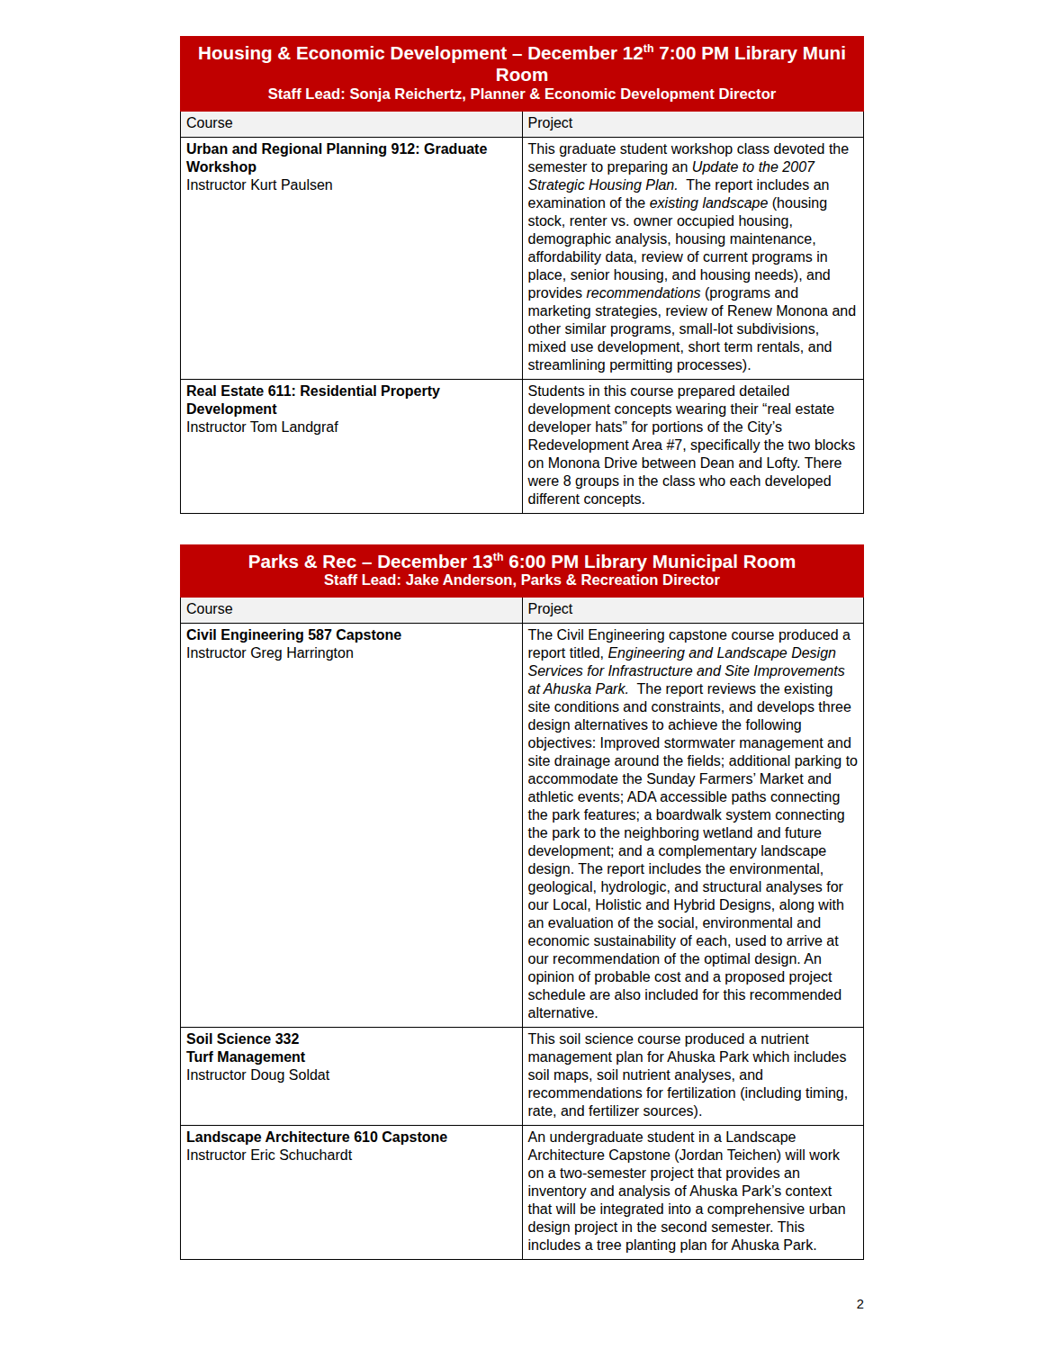| Housing & Economic Development – December 12 th 7:00 PM Library Muni Room Staff Lead: Sonja Reichertz, Planner & Economic Development Director |
| Course | Project |
| Urban and Regional Planning 912: Graduate Workshop Instructor Kurt Paulsen | This graduate student workshop class devoted the semester to preparing an Update to the 2007 Strategic Housing Plan. The report includes an examination of the existing landscape (housing stock, renter vs. owner occupied housing, demographic analysis, housing maintenance, affordability data, review of current programs in place, senior housing, and housing needs), and provides recommendations (programs and marketing strategies, review of Renew Monona and other similar programs, small-lot subdivisions, mixed use development, short term rentals, and streamlining permitting processes). |
| Real Estate 611: Residential Property Development Instructor Tom Landgraf | Students in this course prepared detailed development concepts wearing their “real estate developer hats” for portions of the City’s Redevelopment Area #7, specifically the two blocks on Monona Drive between Dean and Lofty. There were 8 groups in the class who each developed different concepts. |
| Parks & Rec – December 13 th 6:00 PM Library Municipal Room Staff Lead: Jake Anderson, Parks & Recreation Director |
| Course | Project |
| Civil Engineering 587 Capstone Instructor Greg Harrington | The Civil Engineering capstone course produced a report titled, Engineering and Landscape Design Services for Infrastructure and Site Improvements at Ahuska Park. The report reviews the existing site conditions and constraints, and develops three design alternatives to achieve the following objectives: Improved stormwater management and site drainage around the fields; additional parking to accommodate the Sunday Farmers’ Market and athletic events; ADA accessible paths connecting the park features; a boardwalk system connecting the park to the neighboring wetland and future development; and a complementary landscape design. The report includes the environmental, geological, hydrologic, and structural analyses for our Local, Holistic and Hybrid Designs, along with an evaluation of the social, environmental and economic sustainability of each, used to arrive at our recommendation of the optimal design. An opinion of probable cost and a proposed project schedule are also included for this recommended alternative. |
| Soil Science 332 Turf Management Instructor Doug Soldat | This soil science course produced a nutrient management plan for Ahuska Park which includes soil maps, soil nutrient analyses, and recommendations for fertilization (including timing, rate, and fertilizer sources). |
| Landscape Architecture 610 Capstone Instructor Eric Schuchardt | An undergraduate student in a Landscape Architecture Capstone (Jordan Teichen) will work on a two-semester project that provides an inventory and analysis of Ahuska Park’s context that will be integrated into a comprehensive urban design project in the second semester. This includes a tree planting plan for Ahuska Park. |
2